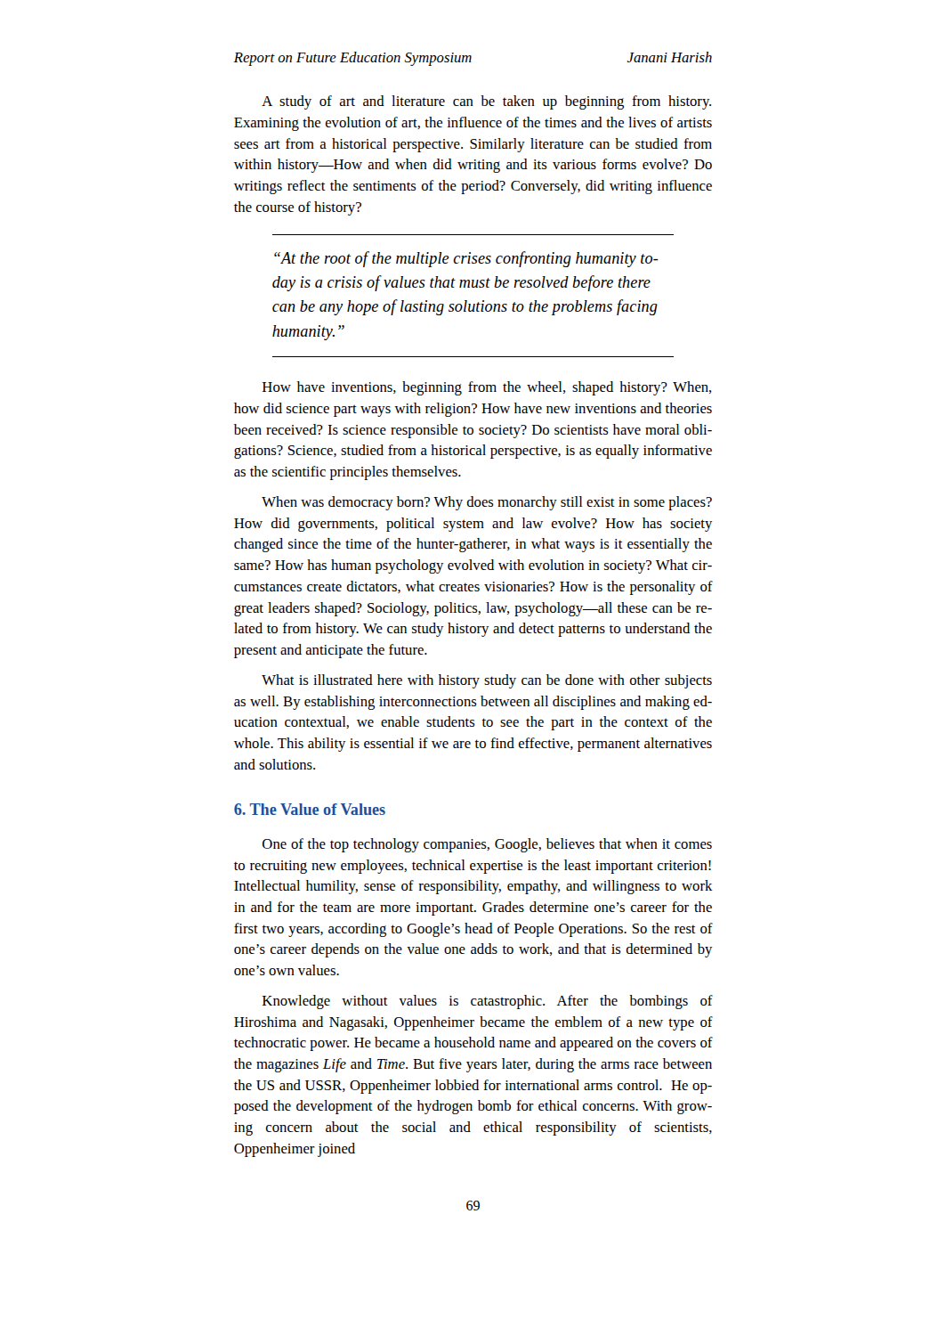Report on Future Education Symposium Janani Harish
A study of art and literature can be taken up beginning from history. Examining the evolution of art, the influence of the times and the lives of artists sees art from a historical perspective. Similarly literature can be studied from within history—How and when did writing and its various forms evolve? Do writings reflect the sentiments of the period? Conversely, did writing influence the course of history?
“At the root of the multiple crises confronting humanity today is a crisis of values that must be resolved before there can be any hope of lasting solutions to the problems facing humanity.”
How have inventions, beginning from the wheel, shaped history? When, how did science part ways with religion? How have new inventions and theories been received? Is science responsible to society? Do scientists have moral obligations? Science, studied from a historical perspective, is as equally informative as the scientific principles themselves.
When was democracy born? Why does monarchy still exist in some places? How did governments, political system and law evolve? How has society changed since the time of the hunter-gatherer, in what ways is it essentially the same? How has human psychology evolved with evolution in society? What circumstances create dictators, what creates visionaries? How is the personality of great leaders shaped? Sociology, politics, law, psychology—all these can be related to from history. We can study history and detect patterns to understand the present and anticipate the future.
What is illustrated here with history study can be done with other subjects as well. By establishing interconnections between all disciplines and making education contextual, we enable students to see the part in the context of the whole. This ability is essential if we are to find effective, permanent alternatives and solutions.
6. The Value of Values
One of the top technology companies, Google, believes that when it comes to recruiting new employees, technical expertise is the least important criterion! Intellectual humility, sense of responsibility, empathy, and willingness to work in and for the team are more important. Grades determine one’s career for the first two years, according to Google’s head of People Operations. So the rest of one’s career depends on the value one adds to work, and that is determined by one’s own values.
Knowledge without values is catastrophic. After the bombings of Hiroshima and Nagasaki, Oppenheimer became the emblem of a new type of technocratic power. He became a household name and appeared on the covers of the magazines Life and Time. But five years later, during the arms race between the US and USSR, Oppenheimer lobbied for international arms control. He opposed the development of the hydrogen bomb for ethical concerns. With growing concern about the social and ethical responsibility of scientists, Oppenheimer joined
69